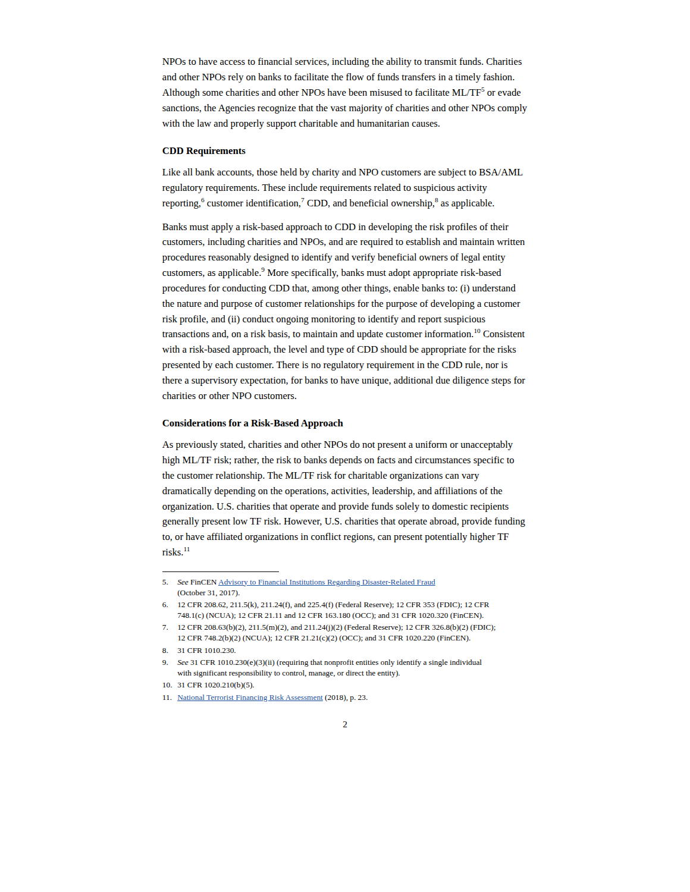NPOs to have access to financial services, including the ability to transmit funds. Charities and other NPOs rely on banks to facilitate the flow of funds transfers in a timely fashion. Although some charities and other NPOs have been misused to facilitate ML/TF5 or evade sanctions, the Agencies recognize that the vast majority of charities and other NPOs comply with the law and properly support charitable and humanitarian causes.
CDD Requirements
Like all bank accounts, those held by charity and NPO customers are subject to BSA/AML regulatory requirements. These include requirements related to suspicious activity reporting,6 customer identification,7 CDD, and beneficial ownership,8 as applicable.
Banks must apply a risk-based approach to CDD in developing the risk profiles of their customers, including charities and NPOs, and are required to establish and maintain written procedures reasonably designed to identify and verify beneficial owners of legal entity customers, as applicable.9 More specifically, banks must adopt appropriate risk-based procedures for conducting CDD that, among other things, enable banks to: (i) understand the nature and purpose of customer relationships for the purpose of developing a customer risk profile, and (ii) conduct ongoing monitoring to identify and report suspicious transactions and, on a risk basis, to maintain and update customer information.10 Consistent with a risk-based approach, the level and type of CDD should be appropriate for the risks presented by each customer. There is no regulatory requirement in the CDD rule, nor is there a supervisory expectation, for banks to have unique, additional due diligence steps for charities or other NPO customers.
Considerations for a Risk-Based Approach
As previously stated, charities and other NPOs do not present a uniform or unacceptably high ML/TF risk; rather, the risk to banks depends on facts and circumstances specific to the customer relationship. The ML/TF risk for charitable organizations can vary dramatically depending on the operations, activities, leadership, and affiliations of the organization. U.S. charities that operate and provide funds solely to domestic recipients generally present low TF risk. However, U.S. charities that operate abroad, provide funding to, or have affiliated organizations in conflict regions, can present potentially higher TF risks.11
5.
See FinCEN Advisory to Financial Institutions Regarding Disaster-Related Fraud(October 31, 2017).
6.
12 CFR 208.62, 211.5(k), 211.24(f), and 225.4(f) (Federal Reserve); 12 CFR 353 (FDIC); 12 CFR748.1(c) (NCUA); 12 CFR 21.11 and 12 CFR 163.180 (OCC); and 31 CFR 1020.320 (FinCEN).
7.
12 CFR 208.63(b)(2), 211.5(m)(2), and 211.24(j)(2) (Federal Reserve); 12 CFR 326.8(b)(2) (FDIC);12 CFR 748.2(b)(2) (NCUA); 12 CFR 21.21(c)(2) (OCC); and 31 CFR 1020.220 (FinCEN).
8.
31 CFR 1010.230.
9.
See 31 CFR 1010.230(e)(3)(ii) (requiring that nonprofit entities only identify a single individualwith significant responsibility to control, manage, or direct the entity).
10.
31 CFR 1020.210(b)(5).
11.
National Terrorist Financing Risk Assessment (2018), p. 23.
2